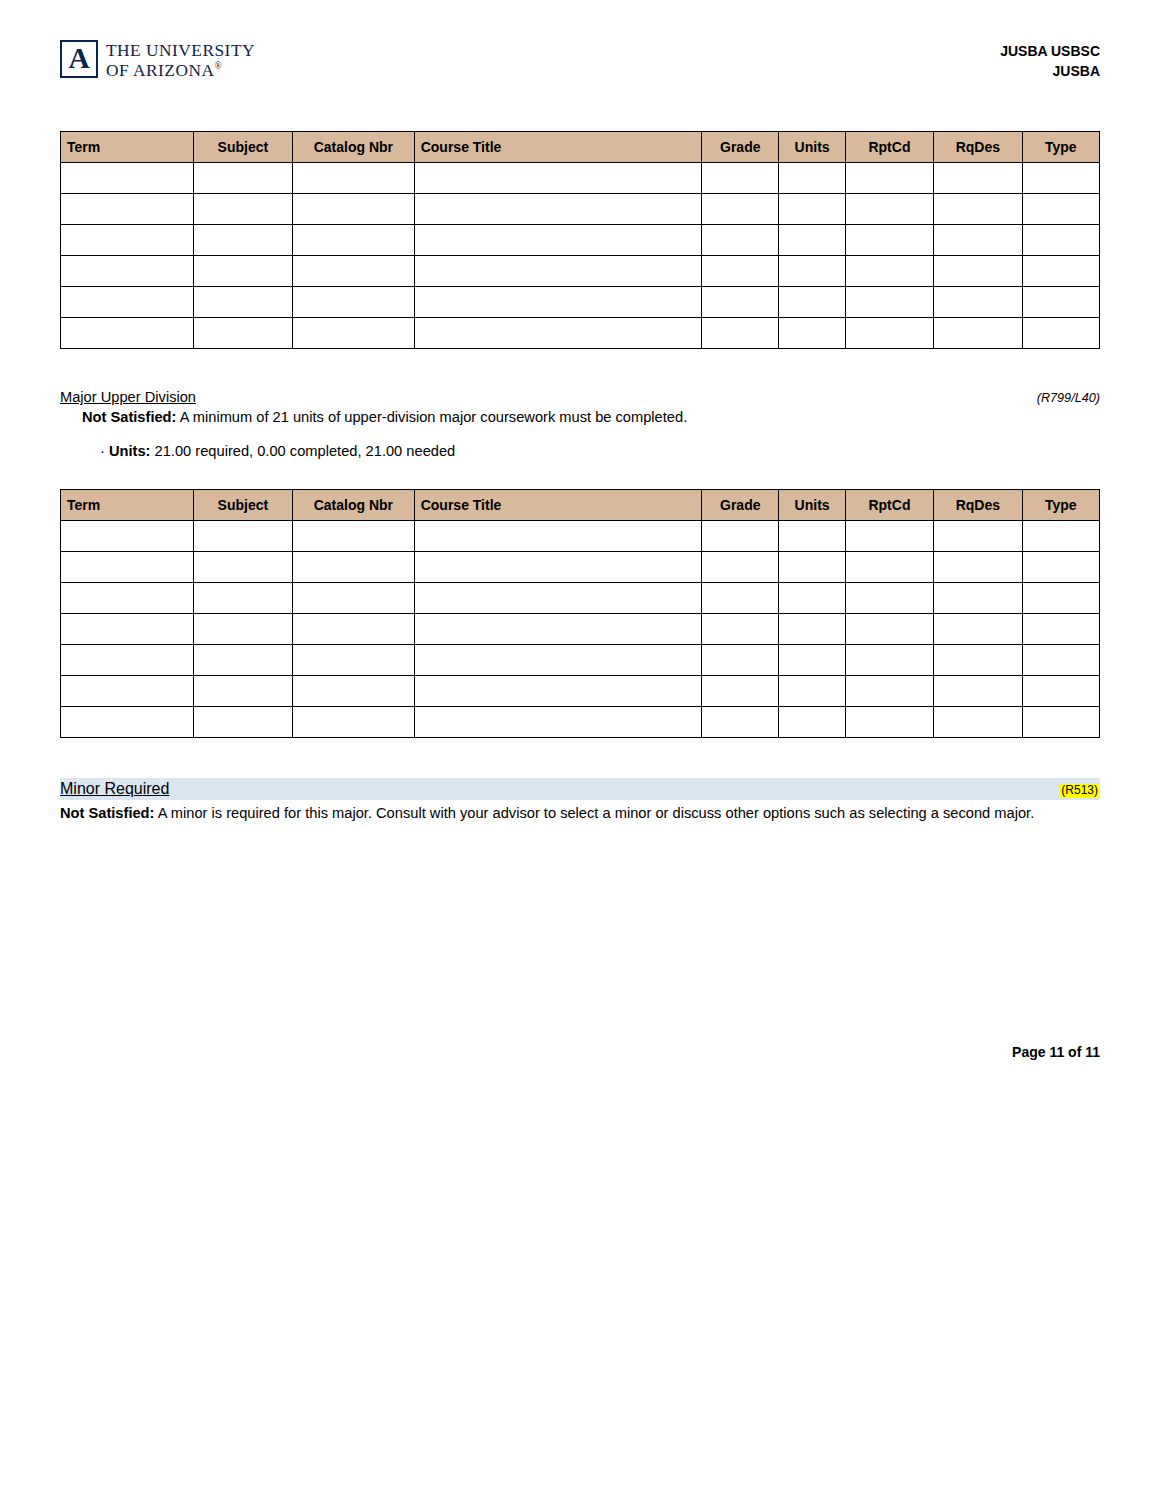A
THE UNIVERSITY
OF ARIZONA®
JUSBA USBSC
JUSBA
| Term | Subject | Catalog Nbr | Course Title | Grade | Units | RptCd | RqDes | Type |
| --- | --- | --- | --- | --- | --- | --- | --- | --- |
Major Upper Division (R799/L40)
Not Satisfied: A minimum of 21 units of upper-division major coursework must be completed.
· Units: 21.00 required, 0.00 completed, 21.00 needed
| Term | Subject | Catalog Nbr | Course Title | Grade | Units | RptCd | RqDes | Type |
| --- | --- | --- | --- | --- | --- | --- | --- | --- |
Minor Required (R513)
Not Satisfied: A minor is required for this major. Consult with your advisor to select a minor or discuss other options such as selecting a second major.
Page 11 of 11